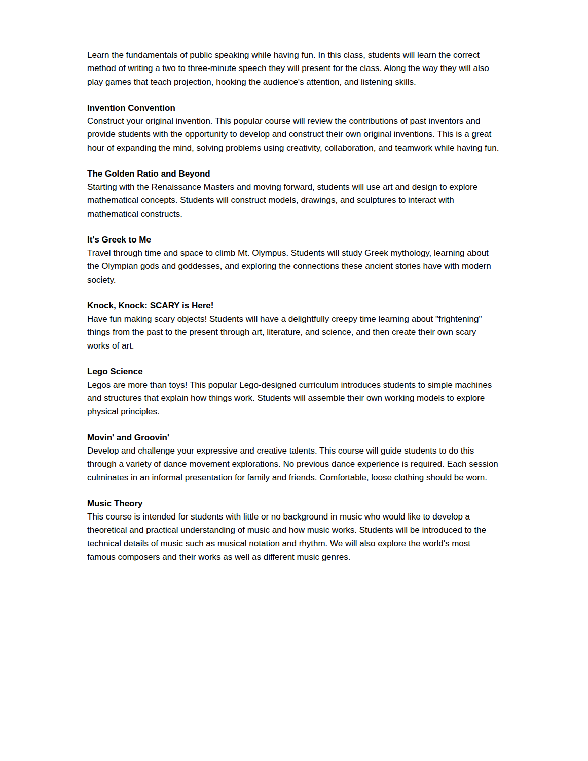Learn the fundamentals of public speaking while having fun. In this class, students will learn the correct method of writing a two to three-minute speech they will present for the class. Along the way they will also play games that teach projection, hooking the audience's attention, and listening skills.
Invention Convention
Construct your original invention. This popular course will review the contributions of past inventors and provide students with the opportunity to develop and construct their own original inventions. This is a great hour of expanding the mind, solving problems using creativity, collaboration, and teamwork while having fun.
The Golden Ratio and Beyond
Starting with the Renaissance Masters and moving forward, students will use art and design to explore mathematical concepts. Students will construct models, drawings, and sculptures to interact with mathematical constructs.
It's Greek to Me
Travel through time and space to climb Mt. Olympus. Students will study Greek mythology, learning about the Olympian gods and goddesses, and exploring the connections these ancient stories have with modern society.
Knock, Knock: SCARY is Here!
Have fun making scary objects! Students will have a delightfully creepy time learning about "frightening" things from the past to the present through art, literature, and science, and then create their own scary works of art.
Lego Science
Legos are more than toys! This popular Lego-designed curriculum introduces students to simple machines and structures that explain how things work. Students will assemble their own working models to explore physical principles.
Movin' and Groovin'
Develop and challenge your expressive and creative talents. This course will guide students to do this through a variety of dance movement explorations. No previous dance experience is required. Each session culminates in an informal presentation for family and friends. Comfortable, loose clothing should be worn.
Music Theory
This course is intended for students with little or no background in music who would like to develop a theoretical and practical understanding of music and how music works. Students will be introduced to the technical details of music such as musical notation and rhythm. We will also explore the world's most famous composers and their works as well as different music genres.